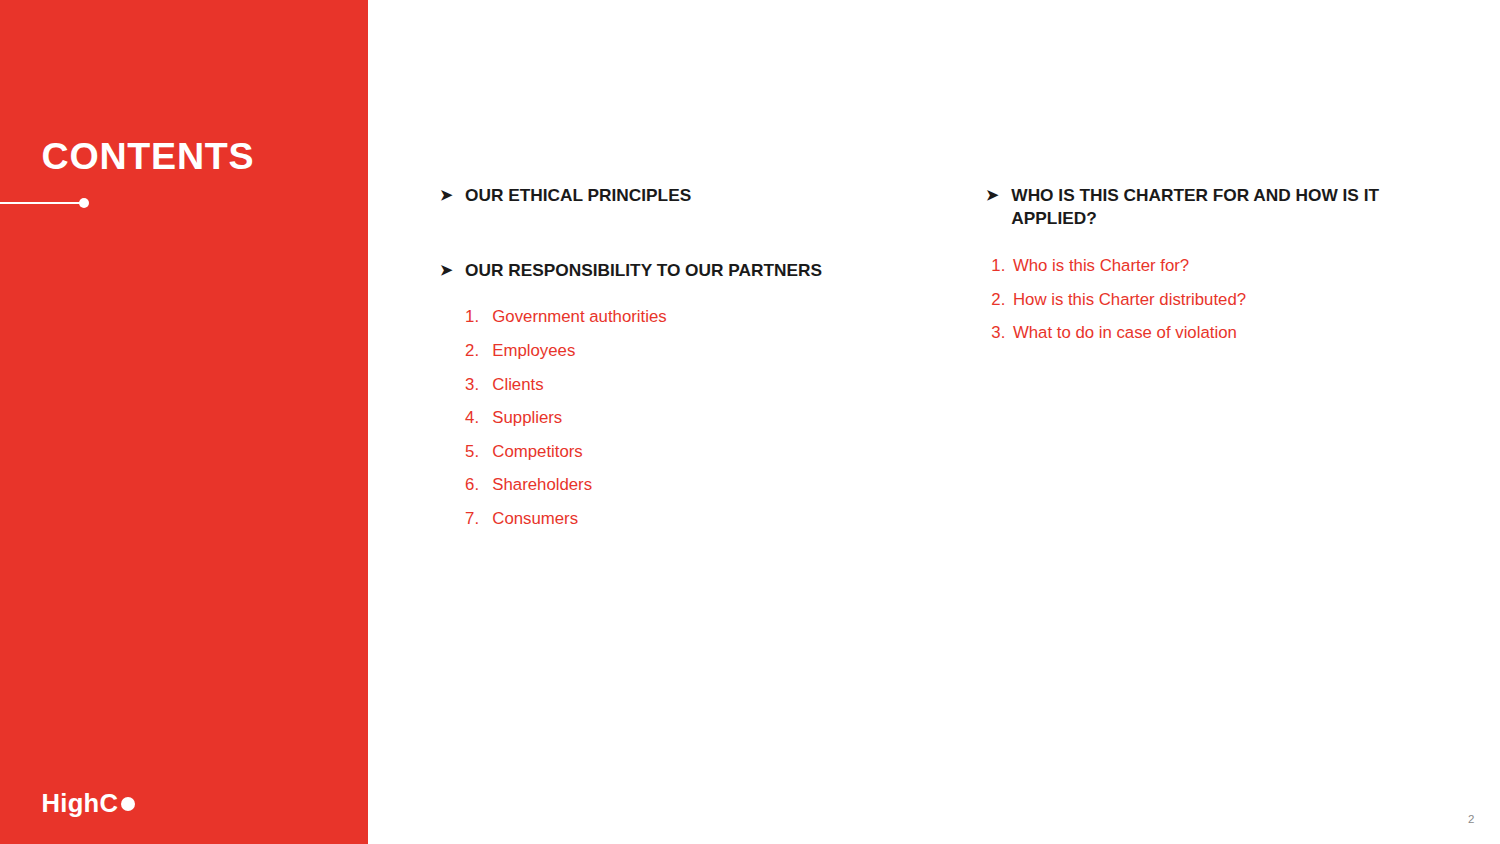CONTENTS
HighC
OUR ETHICAL PRINCIPLES
OUR RESPONSIBILITY TO OUR PARTNERS
Government authorities
Employees
Clients
Suppliers
Competitors
Shareholders
Consumers
WHO IS THIS CHARTER FOR AND HOW IS IT APPLIED?
Who is this Charter for?
How is this Charter distributed?
What to do in case of violation
2